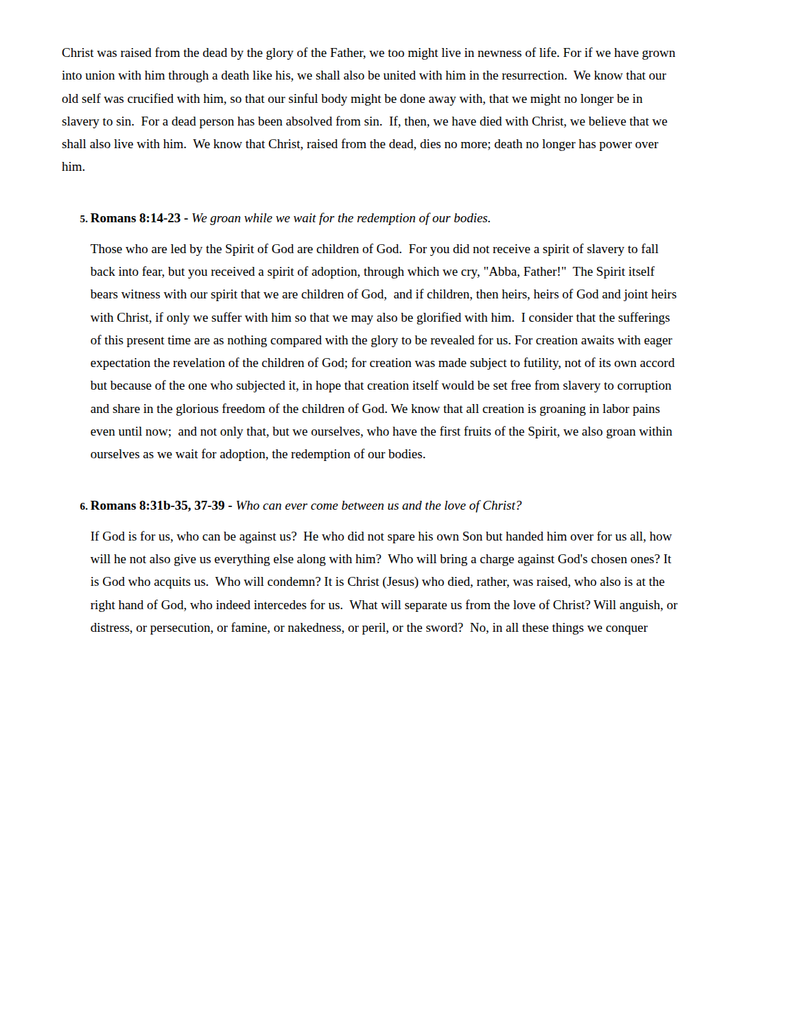Christ was raised from the dead by the glory of the Father, we too might live in newness of life. For if we have grown into union with him through a death like his, we shall also be united with him in the resurrection. We know that our old self was crucified with him, so that our sinful body might be done away with, that we might no longer be in slavery to sin. For a dead person has been absolved from sin. If, then, we have died with Christ, we believe that we shall also live with him. We know that Christ, raised from the dead, dies no more; death no longer has power over him.
Romans 8:14-23 - We groan while we wait for the redemption of our bodies.
Those who are led by the Spirit of God are children of God. For you did not receive a spirit of slavery to fall back into fear, but you received a spirit of adoption, through which we cry, "Abba, Father!" The Spirit itself bears witness with our spirit that we are children of God, and if children, then heirs, heirs of God and joint heirs with Christ, if only we suffer with him so that we may also be glorified with him. I consider that the sufferings of this present time are as nothing compared with the glory to be revealed for us. For creation awaits with eager expectation the revelation of the children of God; for creation was made subject to futility, not of its own accord but because of the one who subjected it, in hope that creation itself would be set free from slavery to corruption and share in the glorious freedom of the children of God. We know that all creation is groaning in labor pains even until now; and not only that, but we ourselves, who have the first fruits of the Spirit, we also groan within ourselves as we wait for adoption, the redemption of our bodies.
Romans 8:31b-35, 37-39 - Who can ever come between us and the love of Christ?
If God is for us, who can be against us? He who did not spare his own Son but handed him over for us all, how will he not also give us everything else along with him? Who will bring a charge against God's chosen ones? It is God who acquits us. Who will condemn? It is Christ (Jesus) who died, rather, was raised, who also is at the right hand of God, who indeed intercedes for us. What will separate us from the love of Christ? Will anguish, or distress, or persecution, or famine, or nakedness, or peril, or the sword? No, in all these things we conquer